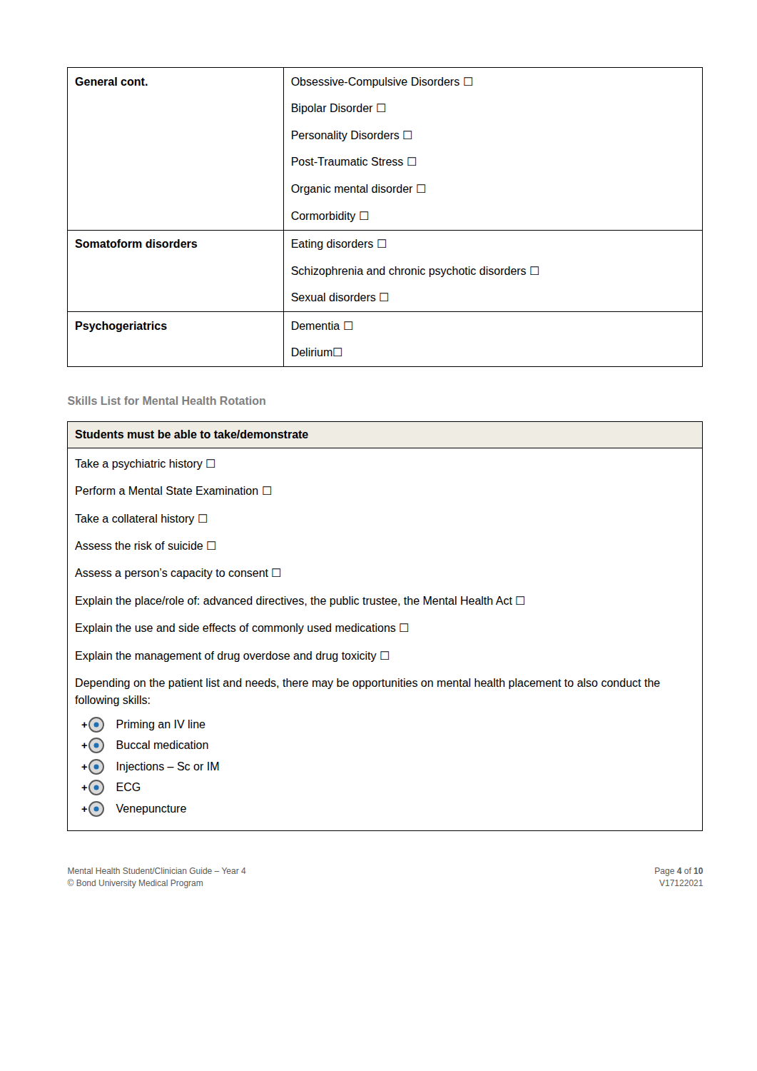| General cont. | Obsessive-Compulsive Disorders ☐ Bipolar Disorder ☐ Personality Disorders ☐ Post-Traumatic Stress ☐ Organic mental disorder ☐ Cormorbidity ☐ |
| Somatoform disorders | Eating disorders ☐ Schizophrenia and chronic psychotic disorders ☐ Sexual disorders ☐ |
| Psychogeriatrics | Dementia ☐ Delirium ☐ |
Skills List for Mental Health Rotation
| Students must be able to take/demonstrate |
| --- |
| Take a psychiatric history ☐ Perform a Mental State Examination ☐ Take a collateral history ☐ Assess the risk of suicide ☐ Assess a person’s capacity to consent ☐ Explain the place/role of: advanced directives, the public trustee, the Mental Health Act ☐ Explain the use and side effects of commonly used medications ☐ Explain the management of drug overdose and drug toxicity ☐ Depending on the patient list and needs, there may be opportunities on mental health placement to also conduct the following skills: + Priming an IV line + Buccal medication + Injections – Sc or IM + ECG + Venepuncture |
Mental Health Student/Clinician Guide – Year 4
© Bond University Medical Program
Page 4 of 10
V17122021